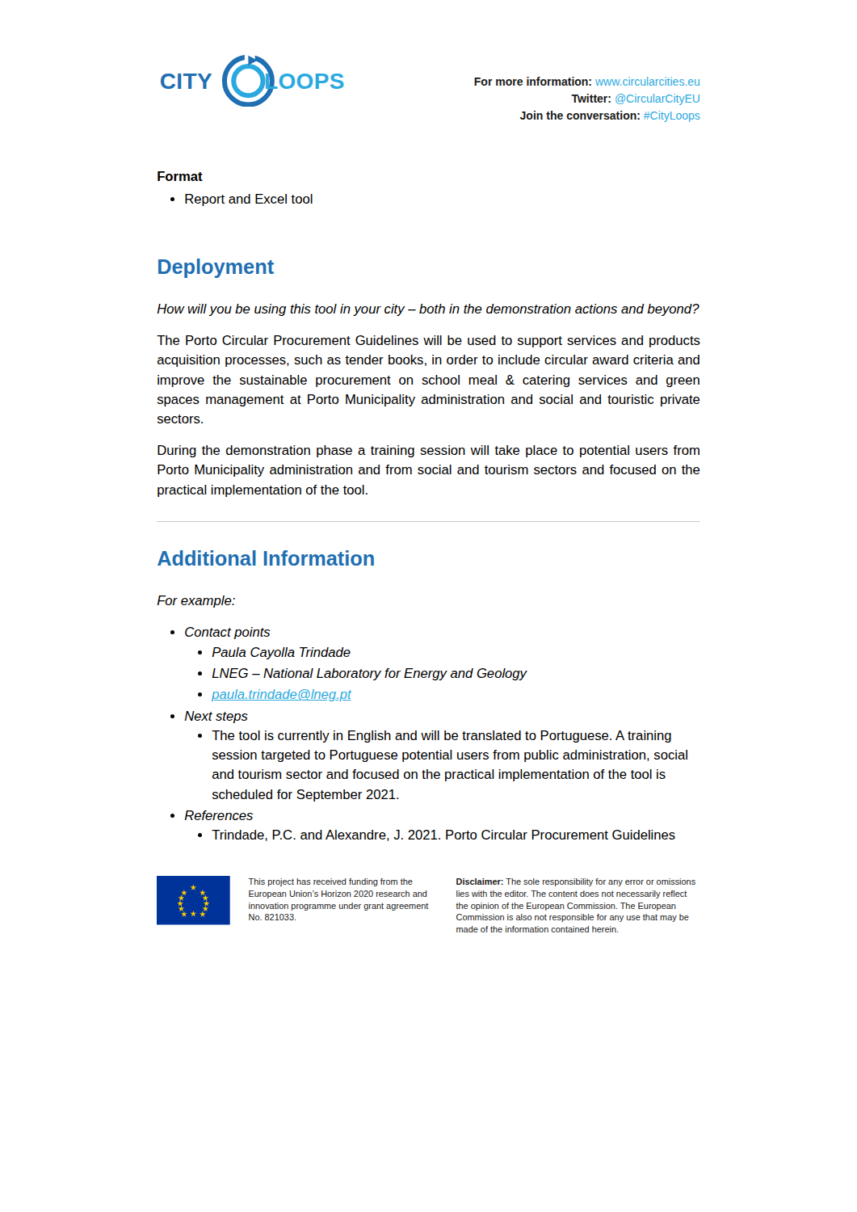CITY LOOPS
For more information: www.circularcities.eu
Twitter: @CircularCityEU
Join the conversation: #CityLoops
Format
Report and Excel tool
Deployment
How will you be using this tool in your city – both in the demonstration actions and beyond?
The Porto Circular Procurement Guidelines will be used to support services and products acquisition processes, such as tender books, in order to include circular award criteria and improve the sustainable procurement on school meal & catering services and green spaces management at Porto Municipality administration and social and touristic private sectors.
During the demonstration phase a training session will take place to potential users from Porto Municipality administration and from social and tourism sectors and focused on the practical implementation of the tool.
Additional Information
For example:
Contact points
Paula Cayolla Trindade
LNEG – National Laboratory for Energy and Geology
paula.trindade@lneg.pt
Next steps
The tool is currently in English and will be translated to Portuguese. A training session targeted to Portuguese potential users from public administration, social and tourism sector and focused on the practical implementation of the tool is scheduled for September 2021.
References
Trindade, P.C. and Alexandre, J. 2021. Porto Circular Procurement Guidelines
This project has received funding from the European Union’s Horizon 2020 research and innovation programme under grant agreement No. 821033.
Disclaimer: The sole responsibility for any error or omissions lies with the editor. The content does not necessarily reflect the opinion of the European Commission. The European Commission is also not responsible for any use that may be made of the information contained herein.